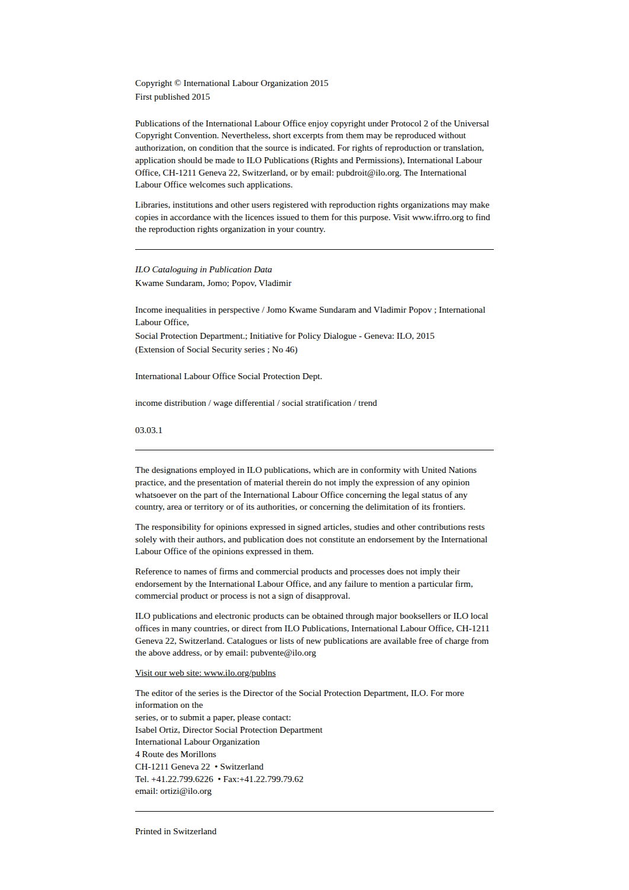Copyright © International Labour Organization 2015
First published 2015
Publications of the International Labour Office enjoy copyright under Protocol 2 of the Universal Copyright Convention. Nevertheless, short excerpts from them may be reproduced without authorization, on condition that the source is indicated. For rights of reproduction or translation, application should be made to ILO Publications (Rights and Permissions), International Labour Office, CH-1211 Geneva 22, Switzerland, or by email: pubdroit@ilo.org. The International Labour Office welcomes such applications.
Libraries, institutions and other users registered with reproduction rights organizations may make copies in accordance with the licences issued to them for this purpose. Visit www.ifrro.org to find the reproduction rights organization in your country.
ILO Cataloguing in Publication Data
Kwame Sundaram, Jomo; Popov, Vladimir
Income inequalities in perspective / Jomo Kwame Sundaram and Vladimir Popov ; International Labour Office,
Social Protection Department.; Initiative for Policy Dialogue - Geneva: ILO, 2015
(Extension of Social Security series ; No 46)
International Labour Office Social Protection Dept.
income distribution / wage differential / social stratification / trend
03.03.1
The designations employed in ILO publications, which are in conformity with United Nations practice, and the presentation of material therein do not imply the expression of any opinion whatsoever on the part of the International Labour Office concerning the legal status of any country, area or territory or of its authorities, or concerning the delimitation of its frontiers.
The responsibility for opinions expressed in signed articles, studies and other contributions rests solely with their authors, and publication does not constitute an endorsement by the International Labour Office of the opinions expressed in them.
Reference to names of firms and commercial products and processes does not imply their endorsement by the International Labour Office, and any failure to mention a particular firm, commercial product or process is not a sign of disapproval.
ILO publications and electronic products can be obtained through major booksellers or ILO local offices in many countries, or direct from ILO Publications, International Labour Office, CH-1211 Geneva 22, Switzerland. Catalogues or lists of new publications are available free of charge from the above address, or by email: pubvente@ilo.org
Visit our web site: www.ilo.org/publns
The editor of the series is the Director of the Social Protection Department, ILO. For more information on the
series, or to submit a paper, please contact:
Isabel Ortiz, Director Social Protection Department
International Labour Organization
4 Route des Morillons
CH-1211 Geneva 22 • Switzerland
Tel. +41.22.799.6226 • Fax:+41.22.799.79.62
email: ortizi@ilo.org
Printed in Switzerland